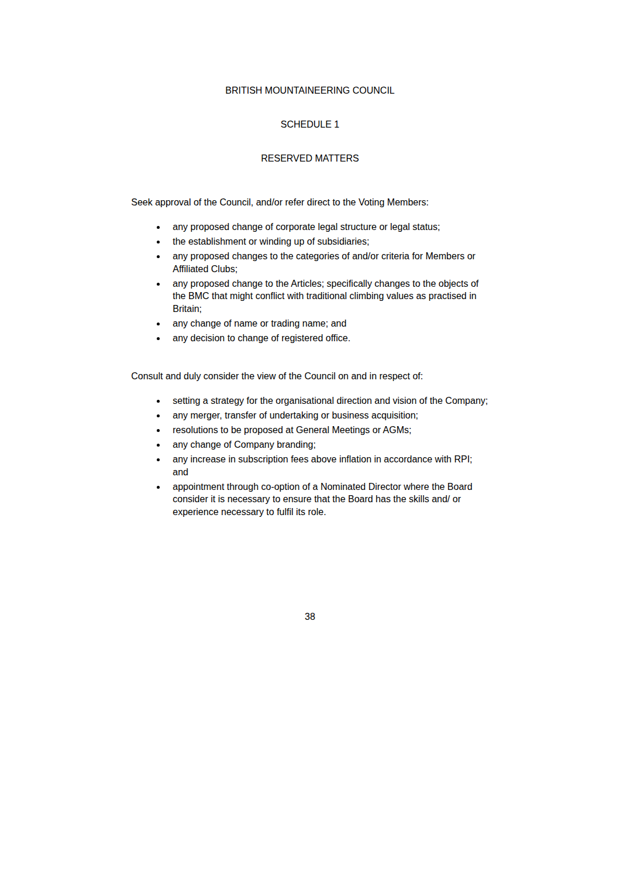BRITISH MOUNTAINEERING COUNCIL
SCHEDULE 1
RESERVED MATTERS
Seek approval of the Council, and/or refer direct to the Voting Members:
any proposed change of corporate legal structure or legal status;
the establishment or winding up of subsidiaries;
any proposed changes to the categories of and/or criteria for Members or Affiliated Clubs;
any proposed change to the Articles; specifically changes to the objects of the BMC that might conflict with traditional climbing values as practised in Britain;
any change of name or trading name; and
any decision to change of registered office.
Consult and duly consider the view of the Council on and in respect of:
setting a strategy for the organisational direction and vision of the Company;
any merger, transfer of undertaking or business acquisition;
resolutions to be proposed at General Meetings or AGMs;
any change of Company branding;
any increase in subscription fees above inflation in accordance with RPI; and
appointment through co-option of a Nominated Director where the Board consider it is necessary to ensure that the Board has the skills and/ or experience necessary to fulfil its role.
38